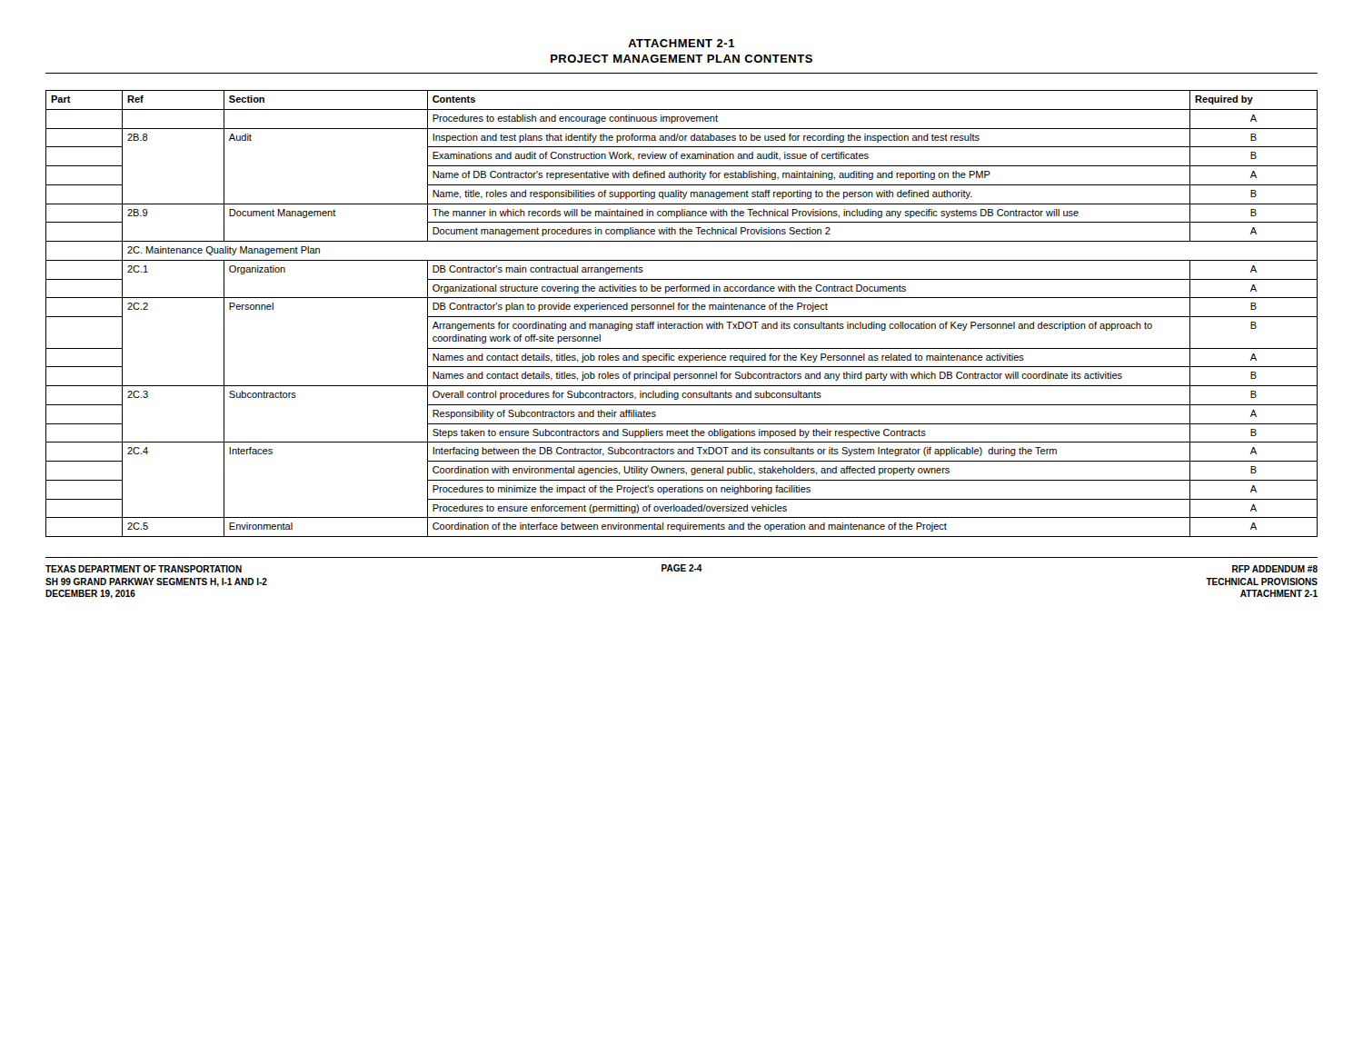Attachment 2-1
Project Management Plan Contents
| Part | Ref | Section | Contents | Required by |
| --- | --- | --- | --- | --- |
| | | | Procedures to establish and encourage continuous improvement | A |
| | 2B.8 | Audit | Inspection and test plans that identify the proforma and/or databases to be used for recording the inspection and test results | B |
| | Examinations and audit of Construction Work, review of examination and audit, issue of certificates | B |
| | Name of DB Contractor's representative with defined authority for establishing, maintaining, auditing and reporting on the PMP | A |
| | Name, title, roles and responsibilities of supporting quality management staff reporting to the person with defined authority. | B |
| | 2B.9 | Document Management | The manner in which records will be maintained in compliance with the Technical Provisions, including any specific systems DB Contractor will use | B |
| | Document management procedures in compliance with the Technical Provisions Section 2 | A |
| | 2C. Maintenance Quality Management Plan |
| | 2C.1 | Organization | DB Contractor's main contractual arrangements | A |
| | Organizational structure covering the activities to be performed in accordance with the Contract Documents | A |
| | 2C.2 | Personnel | DB Contractor's plan to provide experienced personnel for the maintenance of the Project | B |
| | Arrangements for coordinating and managing staff interaction with TxDOT and its consultants including collocation of Key Personnel and description of approach to coordinating work of off-site personnel | B |
| | Names and contact details, titles, job roles and specific experience required for the Key Personnel as related to maintenance activities | A |
| | Names and contact details, titles, job roles of principal personnel for Subcontractors and any third party with which DB Contractor will coordinate its activities | B |
| | 2C.3 | Subcontractors | Overall control procedures for Subcontractors, including consultants and subconsultants | B |
| | Responsibility of Subcontractors and their affiliates | A |
| | Steps taken to ensure Subcontractors and Suppliers meet the obligations imposed by their respective Contracts | B |
| | 2C.4 | Interfaces | Interfacing between the DB Contractor, Subcontractors and TxDOT and its consultants or its System Integrator (if applicable) during the Term | A |
| | Coordination with environmental agencies, Utility Owners, general public, stakeholders, and affected property owners | B |
| | Procedures to minimize the impact of the Project's operations on neighboring facilities | A |
| | Procedures to ensure enforcement (permitting) of overloaded/oversized vehicles | A |
| | 2C.5 | Environmental | Coordination of the interface between environmental requirements and the operation and maintenance of the Project | A |
| Texas Department of Transportation SH 99 Grand Parkway Segments H, I-1 and I-2 December 19, 2016 | Page 2-4 | RFP Addendum #8 Technical Provisions Attachment 2-1 |